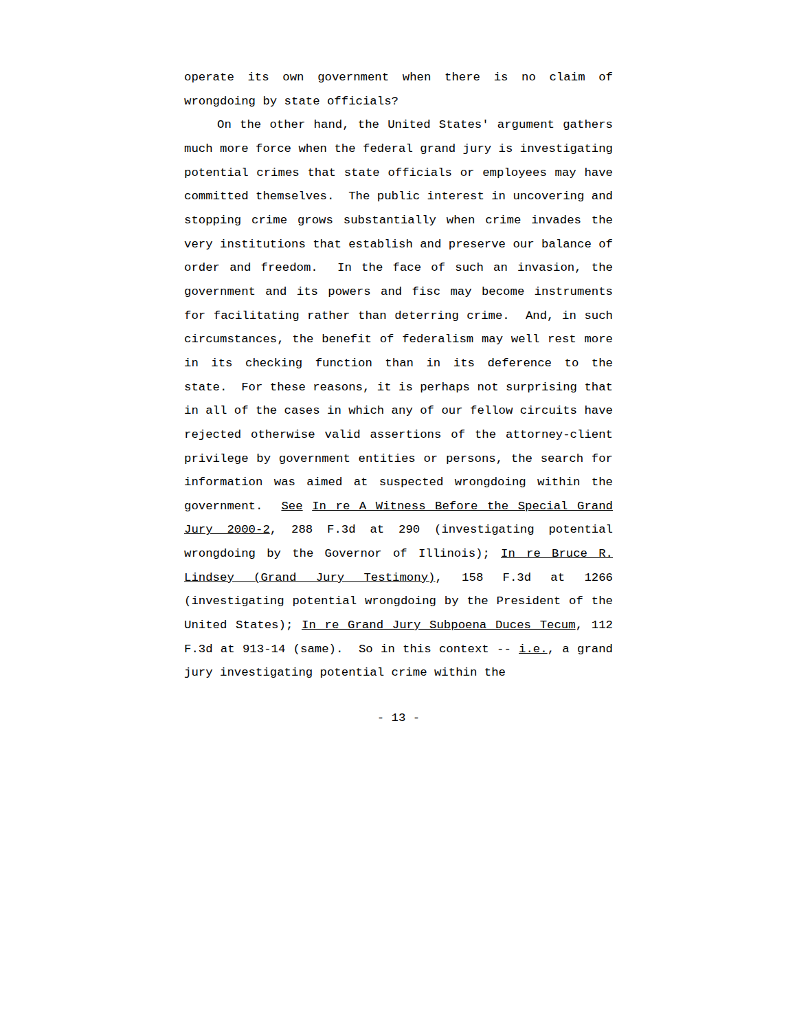operate its own government when there is no claim of wrongdoing by state officials?
On the other hand, the United States' argument gathers much more force when the federal grand jury is investigating potential crimes that state officials or employees may have committed themselves. The public interest in uncovering and stopping crime grows substantially when crime invades the very institutions that establish and preserve our balance of order and freedom. In the face of such an invasion, the government and its powers and fisc may become instruments for facilitating rather than deterring crime. And, in such circumstances, the benefit of federalism may well rest more in its checking function than in its deference to the state. For these reasons, it is perhaps not surprising that in all of the cases in which any of our fellow circuits have rejected otherwise valid assertions of the attorney-client privilege by government entities or persons, the search for information was aimed at suspected wrongdoing within the government. See In re A Witness Before the Special Grand Jury 2000-2, 288 F.3d at 290 (investigating potential wrongdoing by the Governor of Illinois); In re Bruce R. Lindsey (Grand Jury Testimony), 158 F.3d at 1266 (investigating potential wrongdoing by the President of the United States); In re Grand Jury Subpoena Duces Tecum, 112 F.3d at 913-14 (same). So in this context -- i.e., a grand jury investigating potential crime within the
- 13 -